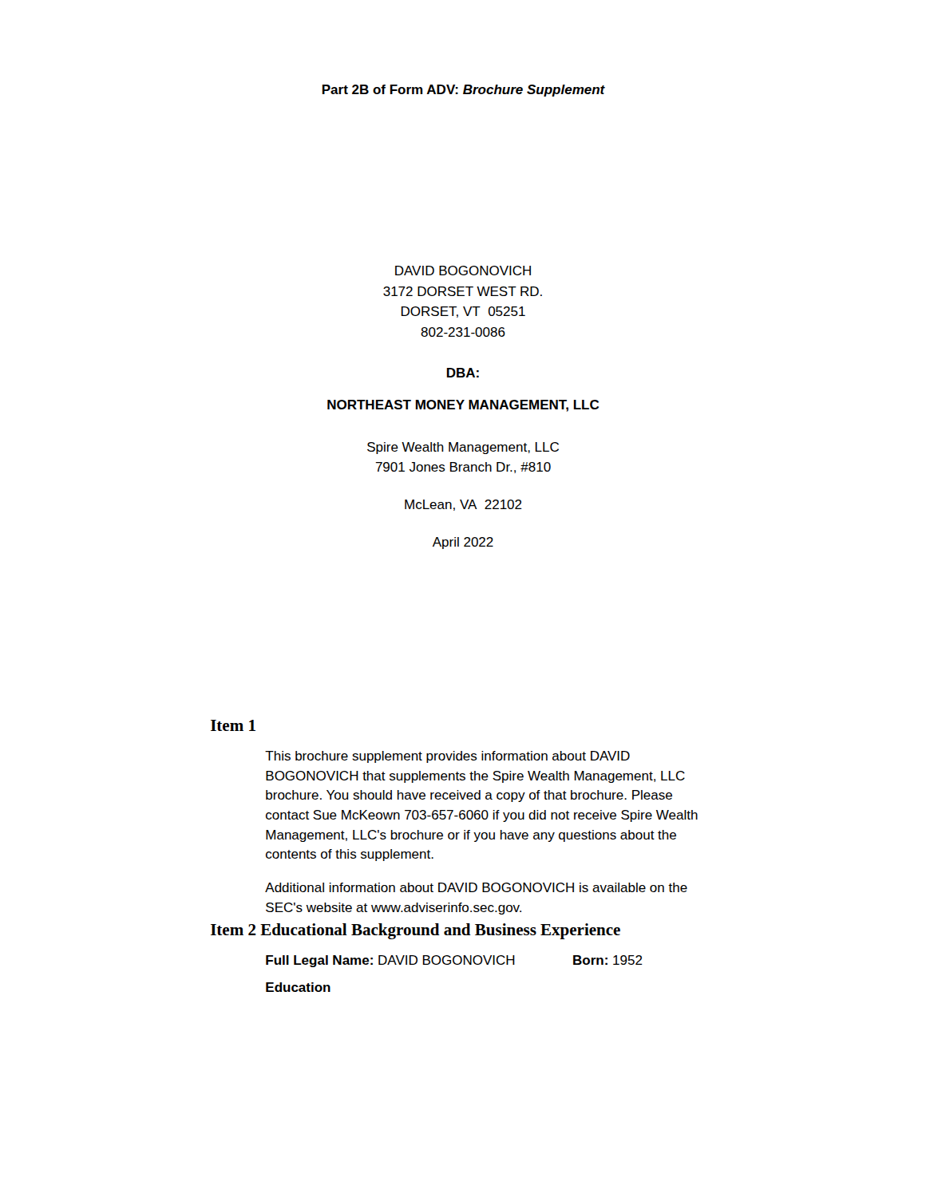Part 2B of Form ADV: Brochure Supplement
DAVID BOGONOVICH
3172 DORSET WEST RD.
DORSET, VT 05251
802-231-0086
DBA:
NORTHEAST MONEY MANAGEMENT, LLC
Spire Wealth Management, LLC
7901 Jones Branch Dr., #810
McLean, VA 22102
April 2022
Item 1
This brochure supplement provides information about DAVID BOGONOVICH that supplements the Spire Wealth Management, LLC brochure. You should have received a copy of that brochure. Please contact Sue McKeown 703-657-6060 if you did not receive Spire Wealth Management, LLC's brochure or if you have any questions about the contents of this supplement.
Additional information about DAVID BOGONOVICH is available on the SEC's website at www.adviserinfo.sec.gov.
Item 2 Educational Background and Business Experience
Full Legal Name: DAVID BOGONOVICH Born: 1952
Education